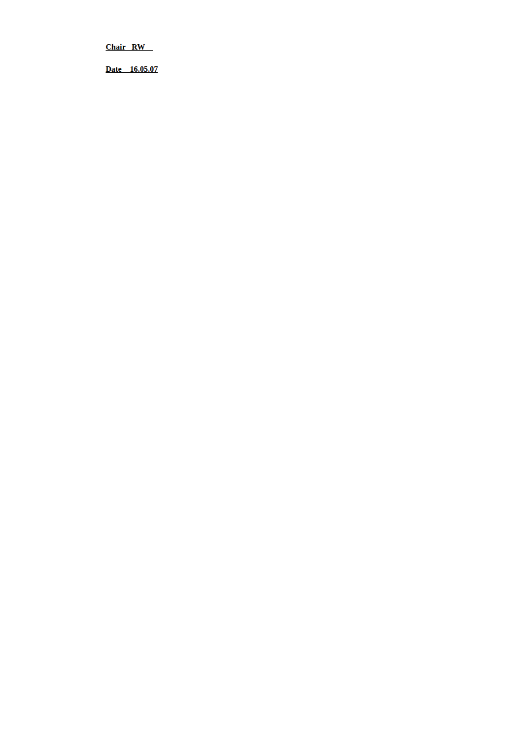Chair RW
Date 16.05.07